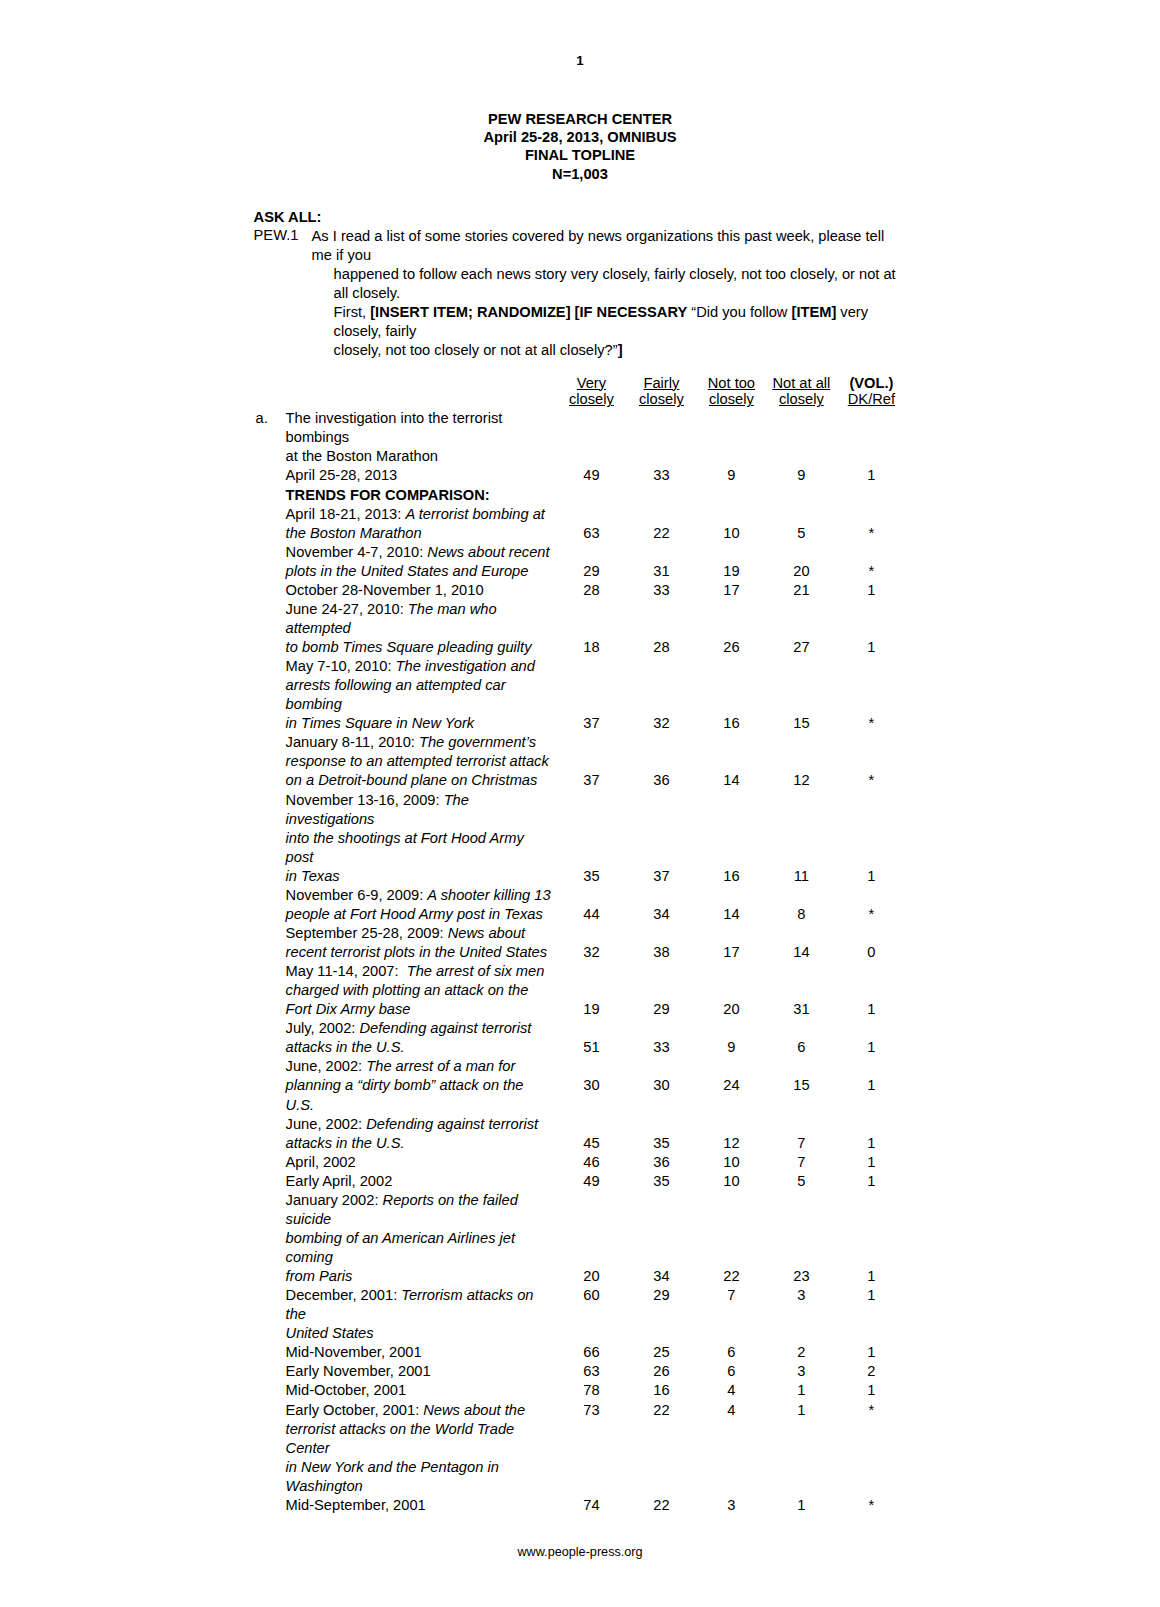1
PEW RESEARCH CENTER
April 25-28, 2013, OMNIBUS
FINAL TOPLINE
N=1,003
ASK ALL:
PEW.1
As I read a list of some stories covered by news organizations this past week, please tell me if you happened to follow each news story very closely, fairly closely, not too closely, or not at all closely. First, [INSERT ITEM; RANDOMIZE] [IF NECESSARY “Did you follow [ITEM] very closely, fairly closely, not too closely or not at all closely?”]
| | | Very closely | Fairly closely | Not too closely | Not at all closely | (VOL.) DK/Ref |
| --- | --- | --- | --- | --- | --- | --- |
| a. | The investigation into the terrorist bombings | | | | | |
| | at the Boston Marathon | | | | | |
| | April 25-28, 2013 | 49 | 33 | 9 | 9 | 1 |
| | TRENDS FOR COMPARISON: | | | | | |
| | April 18-21, 2013: A terrorist bombing at | | | | | |
| | the Boston Marathon | 63 | 22 | 10 | 5 | * |
| | November 4-7, 2010: News about recent | | | | | |
| | plots in the United States and Europe | 29 | 31 | 19 | 20 | * |
| | October 28-November 1, 2010 | 28 | 33 | 17 | 21 | 1 |
| | June 24-27, 2010: The man who attempted | | | | | |
| | to bomb Times Square pleading guilty | 18 | 28 | 26 | 27 | 1 |
| | May 7-10, 2010: The investigation and | | | | | |
| | arrests following an attempted car bombing | | | | | |
| | in Times Square in New York | 37 | 32 | 16 | 15 | * |
| | January 8-11, 2010: The government’s | | | | | |
| | response to an attempted terrorist attack | | | | | |
| | on a Detroit-bound plane on Christmas | 37 | 36 | 14 | 12 | * |
| | November 13-16, 2009: The investigations | | | | | |
| | into the shootings at Fort Hood Army post | | | | | |
| | in Texas | 35 | 37 | 16 | 11 | 1 |
| | November 6-9, 2009: A shooter killing 13 | | | | | |
| | people at Fort Hood Army post in Texas | 44 | 34 | 14 | 8 | * |
| | September 25-28, 2009: News about | | | | | |
| | recent terrorist plots in the United States | 32 | 38 | 17 | 14 | 0 |
| | May 11-14, 2007: The arrest of six men | | | | | |
| | charged with plotting an attack on the | | | | | |
| | Fort Dix Army base | 19 | 29 | 20 | 31 | 1 |
| | July, 2002: Defending against terrorist | | | | | |
| | attacks in the U.S. | 51 | 33 | 9 | 6 | 1 |
| | June, 2002: The arrest of a man for | | | | | |
| | planning a “dirty bomb” attack on the U.S. | 30 | 30 | 24 | 15 | 1 |
| | June, 2002: Defending against terrorist | | | | | |
| | attacks in the U.S. | 45 | 35 | 12 | 7 | 1 |
| | April, 2002 | 46 | 36 | 10 | 7 | 1 |
| | Early April, 2002 | 49 | 35 | 10 | 5 | 1 |
| | January 2002: Reports on the failed suicide | | | | | |
| | bombing of an American Airlines jet coming | | | | | |
| | from Paris | 20 | 34 | 22 | 23 | 1 |
| | December, 2001: Terrorism attacks on the | 60 | 29 | 7 | 3 | 1 |
| | United States | | | | | |
| | Mid-November, 2001 | 66 | 25 | 6 | 2 | 1 |
| | Early November, 2001 | 63 | 26 | 6 | 3 | 2 |
| | Mid-October, 2001 | 78 | 16 | 4 | 1 | 1 |
| | Early October, 2001: News about the | 73 | 22 | 4 | 1 | * |
| | terrorist attacks on the World Trade Center | | | | | |
| | in New York and the Pentagon in | | | | | |
| | Washington | | | | | |
| | Mid-September, 2001 | 74 | 22 | 3 | 1 | * |
www.people-press.org